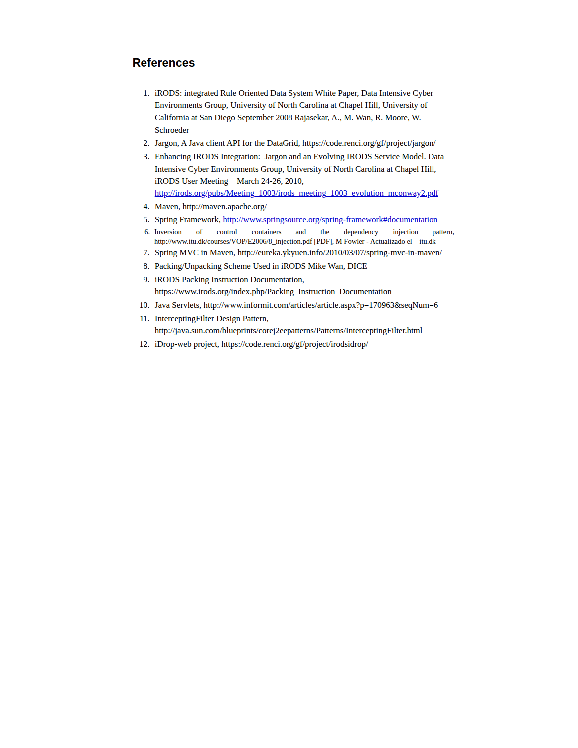References
iRODS: integrated Rule Oriented Data System White Paper, Data Intensive Cyber Environments Group, University of North Carolina at Chapel Hill, University of California at San Diego September 2008 Rajasekar, A., M. Wan, R. Moore, W. Schroeder
Jargon, A Java client API for the DataGrid, https://code.renci.org/gf/project/jargon/
Enhancing IRODS Integration: Jargon and an Evolving IRODS Service Model. Data Intensive Cyber Environments Group, University of North Carolina at Chapel Hill, iRODS User Meeting – March 24-26, 2010,
http://irods.org/pubs/Meeting_1003/irods_meeting_1003_evolution_mconway2.pdf
Maven, http://maven.apache.org/
Spring Framework, http://www.springsource.org/spring-framework#documentation
Inversion of control containers and the dependency injection pattern, http://www.itu.dk/courses/VOP/E2006/8_injection.pdf [PDF], M Fowler - Actualizado el – itu.dk
Spring MVC in Maven, http://eureka.ykyuen.info/2010/03/07/spring-mvc-in-maven/
Packing/Unpacking Scheme Used in iRODS Mike Wan, DICE
iRODS Packing Instruction Documentation,
https://www.irods.org/index.php/Packing_Instruction_Documentation
Java Servlets, http://www.informit.com/articles/article.aspx?p=170963&seqNum=6
InterceptingFilter Design Pattern,
http://java.sun.com/blueprints/corej2eepatterns/Patterns/InterceptingFilter.html
iDrop-web project, https://code.renci.org/gf/project/irodsidrop/